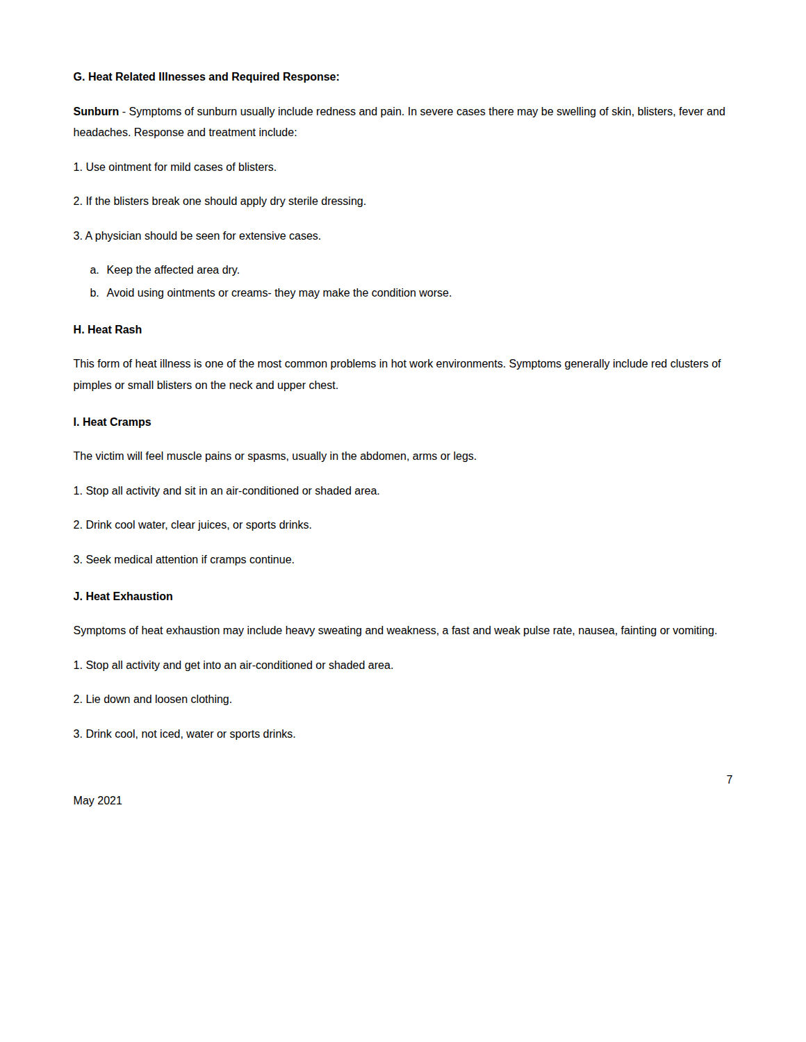G. Heat Related Illnesses and Required Response:
Sunburn - Symptoms of sunburn usually include redness and pain. In severe cases there may be swelling of skin, blisters, fever and headaches. Response and treatment include:
1. Use ointment for mild cases of blisters.
2. If the blisters break one should apply dry sterile dressing.
3. A physician should be seen for extensive cases.
Keep the affected area dry.
Avoid using ointments or creams- they may make the condition worse.
H. Heat Rash
This form of heat illness is one of the most common problems in hot work environments. Symptoms generally include red clusters of pimples or small blisters on the neck and upper chest.
I. Heat Cramps
The victim will feel muscle pains or spasms, usually in the abdomen, arms or legs.
1. Stop all activity and sit in an air-conditioned or shaded area.
2. Drink cool water, clear juices, or sports drinks.
3. Seek medical attention if cramps continue.
J. Heat Exhaustion
Symptoms of heat exhaustion may include heavy sweating and weakness, a fast and weak pulse rate, nausea, fainting or vomiting.
1. Stop all activity and get into an air-conditioned or shaded area.
2. Lie down and loosen clothing.
3. Drink cool, not iced, water or sports drinks.
7
May 2021